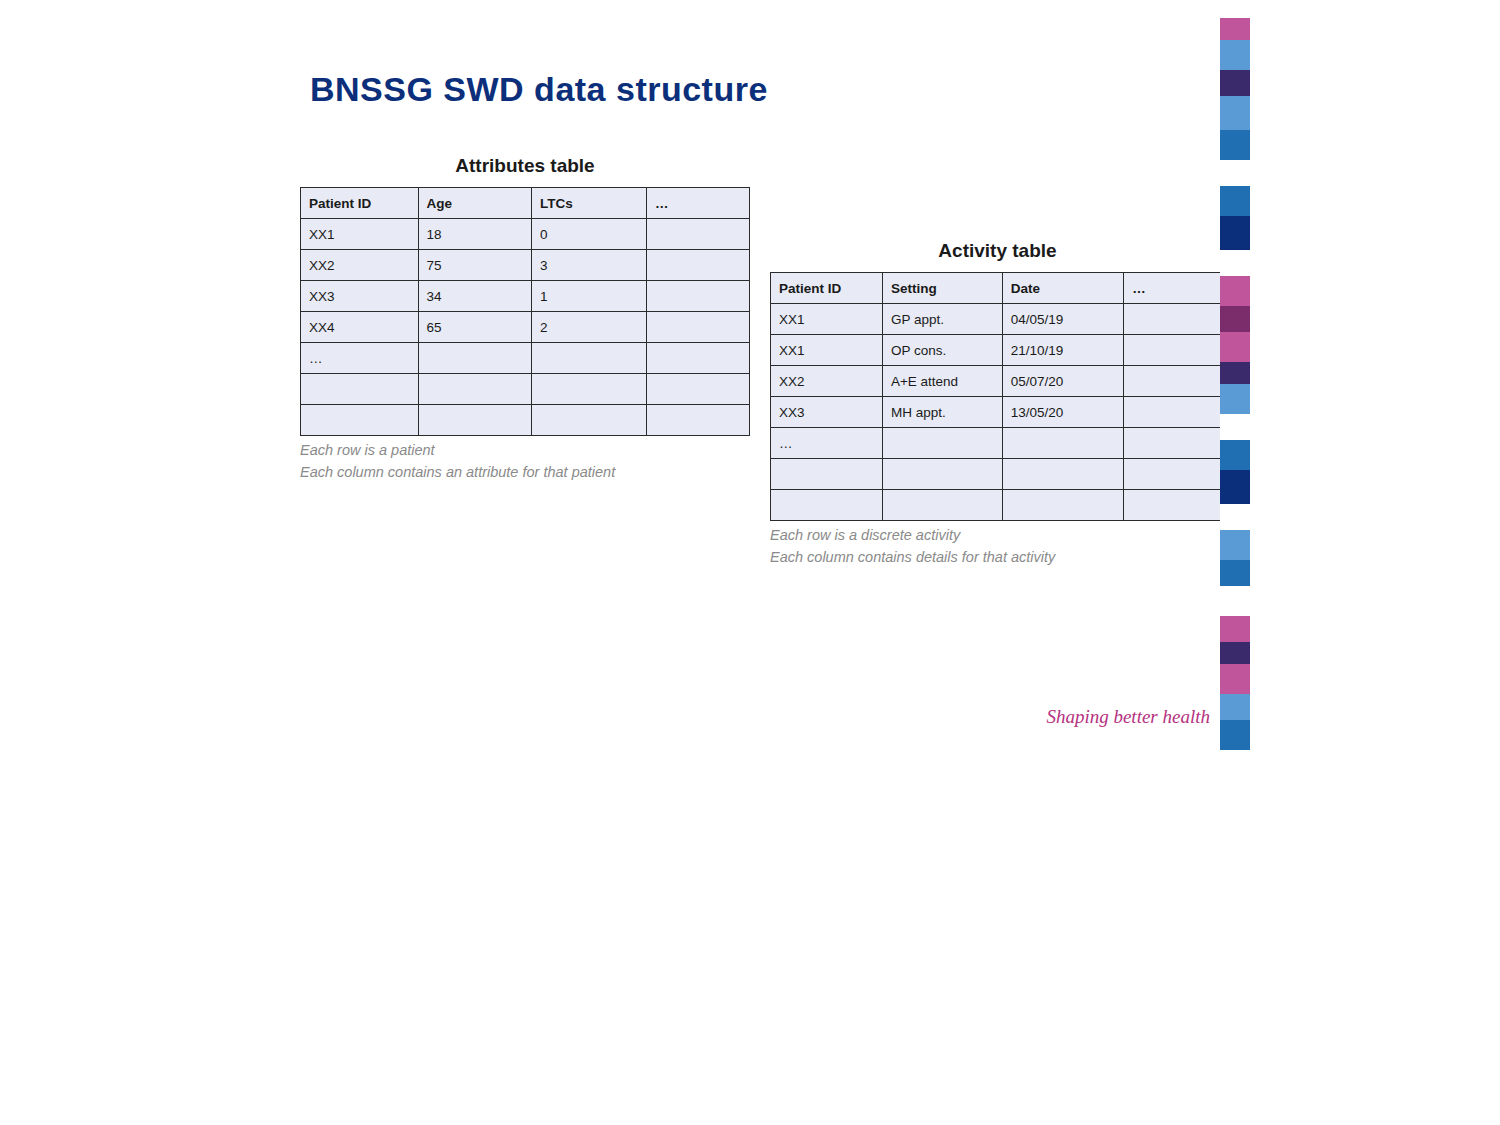BNSSG SWD data structure
Attributes table
| Patient ID | Age | LTCs | … |
| --- | --- | --- | --- |
| XX1 | 18 | 0 | |
| XX2 | 75 | 3 | |
| XX3 | 34 | 1 | |
| XX4 | 65 | 2 | |
| … | | | |
Each row is a patient
Each column contains an attribute for that patient
Activity table
| Patient ID | Setting | Date | … |
| --- | --- | --- | --- |
| XX1 | GP appt. | 04/05/19 | |
| XX1 | OP cons. | 21/10/19 | |
| XX2 | A+E attend | 05/07/20 | |
| XX3 | MH appt. | 13/05/20 | |
| … | | | |
Each row is a discrete activity
Each column contains details for that activity
Shaping better health